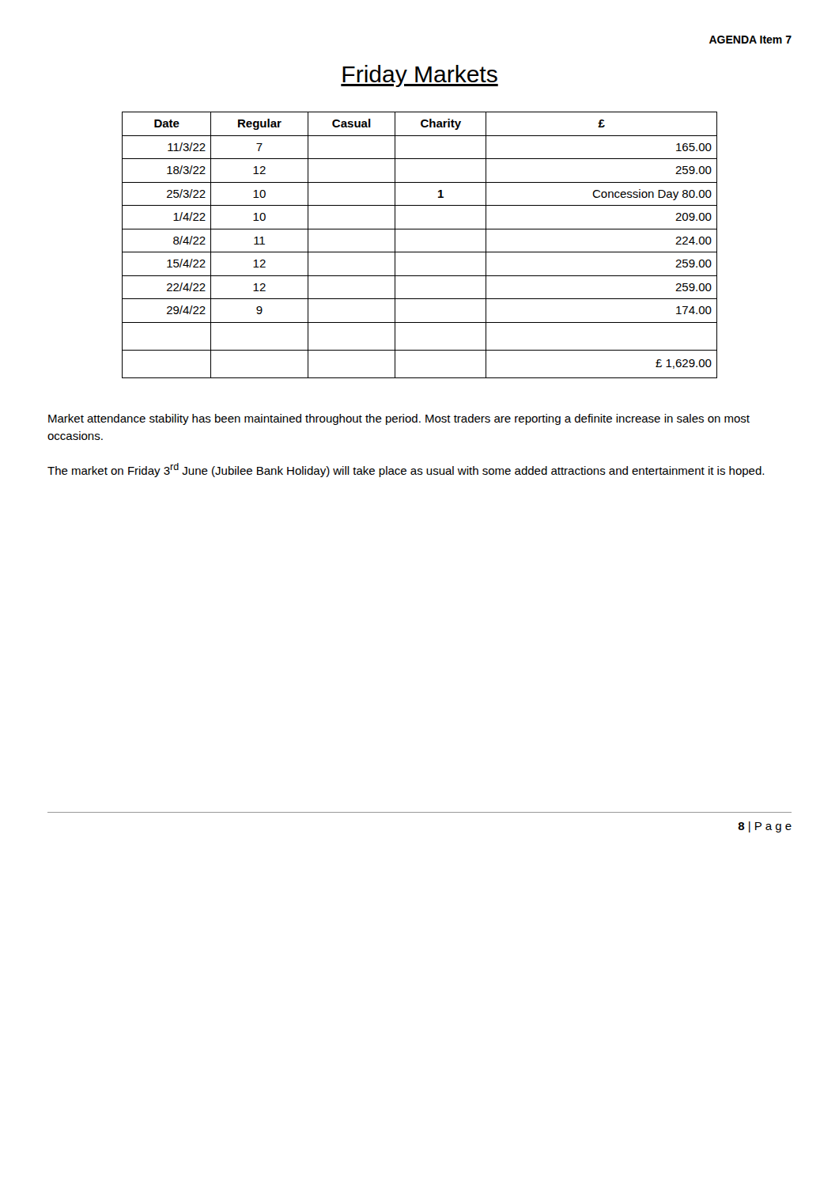AGENDA Item 7
Friday Markets
| Date | Regular | Casual | Charity | £ |
| --- | --- | --- | --- | --- |
| 11/3/22 | 7 | | | 165.00 |
| 18/3/22 | 12 | | | 259.00 |
| 25/3/22 | 10 | | 1 | Concession Day 80.00 |
| 1/4/22 | 10 | | | 209.00 |
| 8/4/22 | 11 | | | 224.00 |
| 15/4/22 | 12 | | | 259.00 |
| 22/4/22 | 12 | | | 259.00 |
| 29/4/22 | 9 | | | 174.00 |
| | | | | £ 1,629.00 |
Market attendance stability has been maintained throughout the period. Most traders are reporting a definite increase in sales on most occasions.
The market on Friday 3rd June (Jubilee Bank Holiday) will take place as usual with some added attractions and entertainment it is hoped.
8 | P a g e